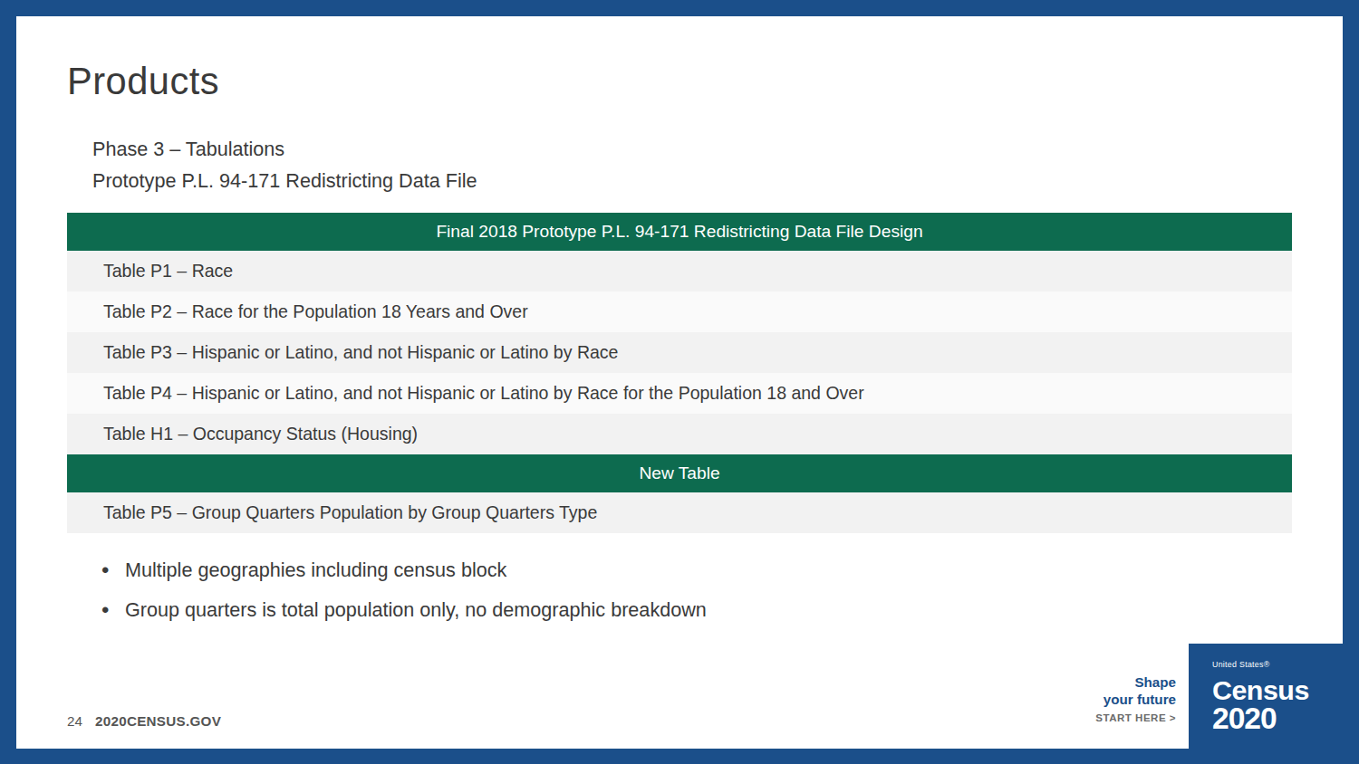Products
Phase 3 – Tabulations
Prototype P.L. 94-171 Redistricting Data File
| Final 2018 Prototype P.L. 94-171 Redistricting Data File Design |
| --- |
| Table P1 – Race |
| Table P2 – Race for the Population 18 Years and Over |
| Table P3 – Hispanic or Latino, and not Hispanic or Latino by Race |
| Table P4 – Hispanic or Latino, and not Hispanic or Latino by Race for the Population 18 and Over |
| Table H1 – Occupancy Status (Housing) |
| New Table |
| Table P5 – Group Quarters Population by Group Quarters Type |
Multiple geographies including census block
Group quarters is total population only, no demographic breakdown
242020CENSUS.GOV
Shape
your future
START HERE >
United States® Census 2020